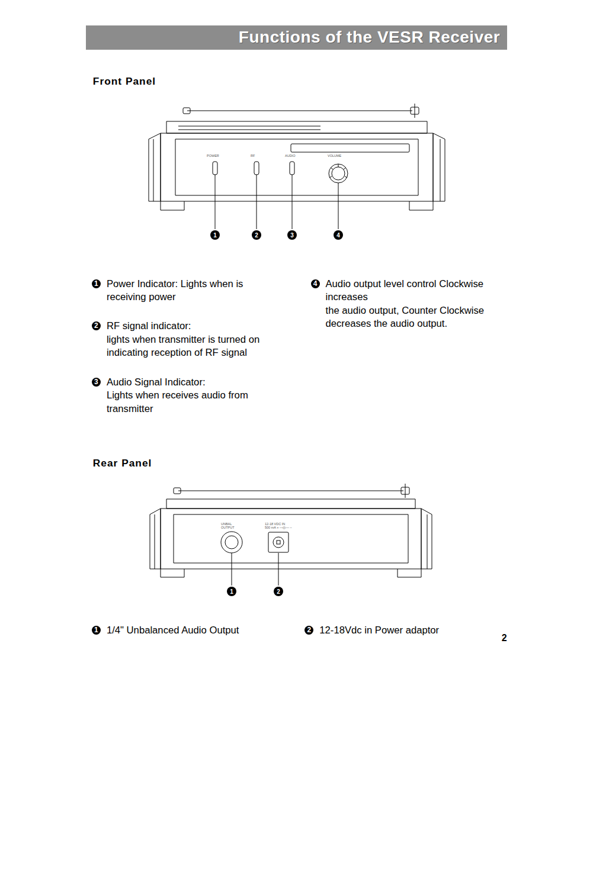Functions of the VESR Receiver
Front Panel
POWER RF AUDIO VOLUME 1 2 3 4
1 Power Indicator: Lights when is receiving power
2 RF signal indicator:
lights when transmitter is turned on indicating reception of RF signal
3 Audio Signal Indicator:
Lights when receives audio from transmitter
4 Audio output level control Clockwise increases
the audio output, Counter Clockwise decreases the audio output.
Rear Panel
UNBAL OUTPUT 12-18 VDC IN 500 mA + —◎— – 1 2
1 1/4" Unbalanced Audio Output
2 12-18Vdc in Power adaptor
2